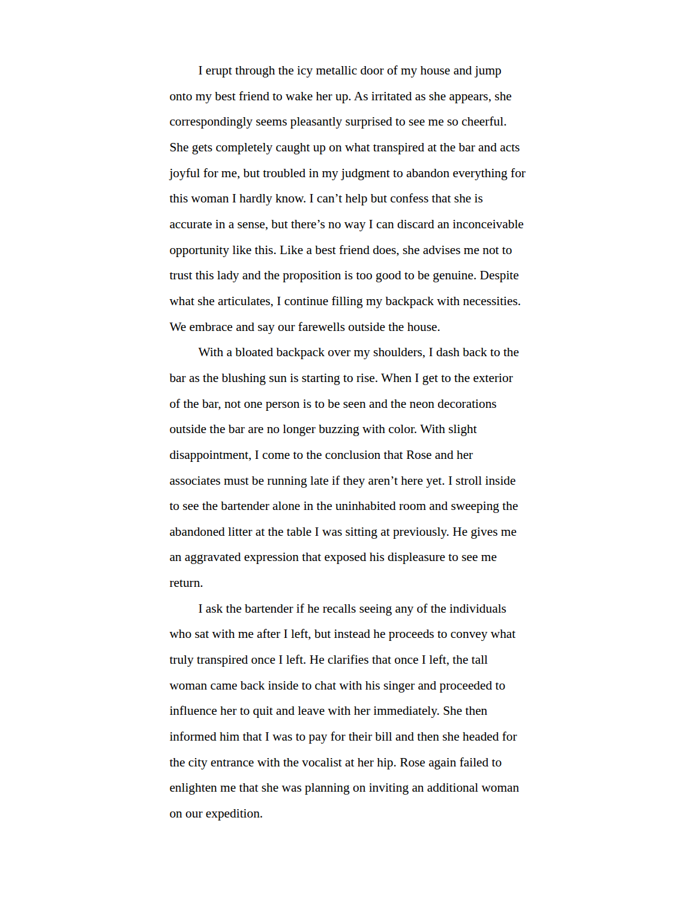I erupt through the icy metallic door of my house and jump onto my best friend to wake her up. As irritated as she appears, she correspondingly seems pleasantly surprised to see me so cheerful. She gets completely caught up on what transpired at the bar and acts joyful for me, but troubled in my judgment to abandon everything for this woman I hardly know. I can’t help but confess that she is accurate in a sense, but there’s no way I can discard an inconceivable opportunity like this. Like a best friend does, she advises me not to trust this lady and the proposition is too good to be genuine. Despite what she articulates, I continue filling my backpack with necessities. We embrace and say our farewells outside the house.
With a bloated backpack over my shoulders, I dash back to the bar as the blushing sun is starting to rise. When I get to the exterior of the bar, not one person is to be seen and the neon decorations outside the bar are no longer buzzing with color. With slight disappointment, I come to the conclusion that Rose and her associates must be running late if they aren’t here yet. I stroll inside to see the bartender alone in the uninhabited room and sweeping the abandoned litter at the table I was sitting at previously. He gives me an aggravated expression that exposed his displeasure to see me return.
I ask the bartender if he recalls seeing any of the individuals who sat with me after I left, but instead he proceeds to convey what truly transpired once I left. He clarifies that once I left, the tall woman came back inside to chat with his singer and proceeded to influence her to quit and leave with her immediately. She then informed him that I was to pay for their bill and then she headed for the city entrance with the vocalist at her hip. Rose again failed to enlighten me that she was planning on inviting an additional woman on our expedition.